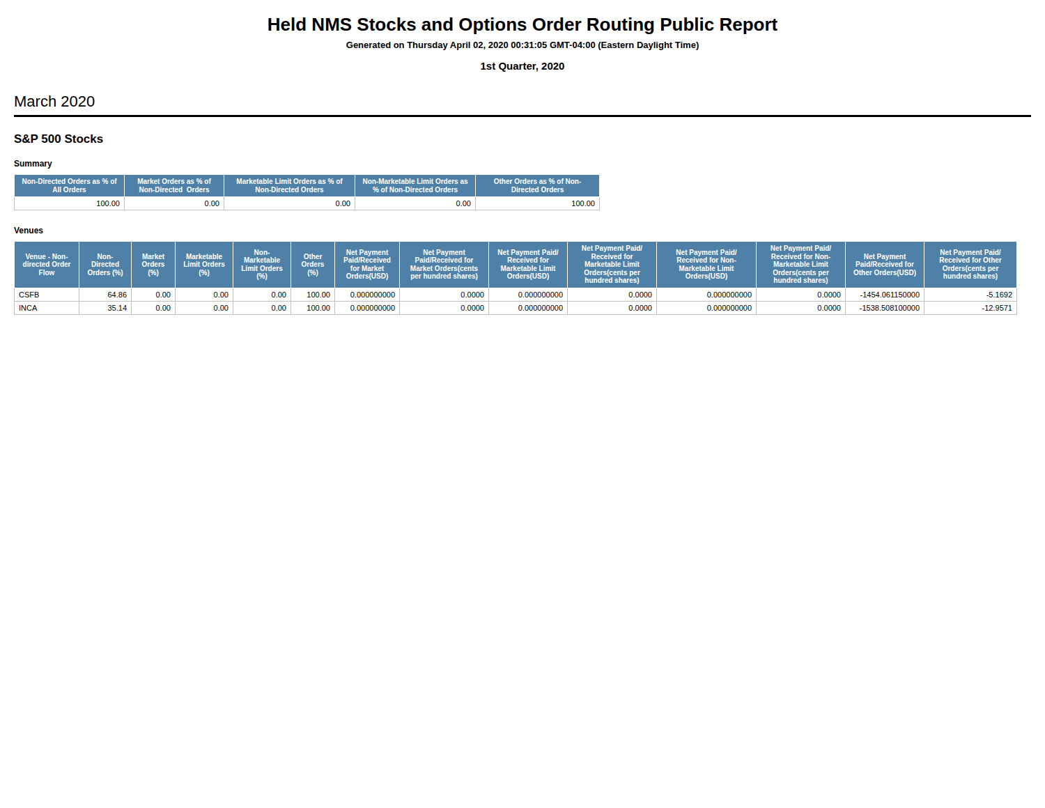Held NMS Stocks and Options Order Routing Public Report
Generated on Thursday April 02, 2020 00:31:05 GMT-04:00 (Eastern Daylight Time)
1st Quarter, 2020
March 2020
S&P 500 Stocks
Summary
| Non-Directed Orders as % of All Orders | Market Orders as % of Non-Directed Orders | Marketable Limit Orders as % of Non-Directed Orders | Non-Marketable Limit Orders as % of Non-Directed Orders | Other Orders as % of Non-Directed Orders |
| --- | --- | --- | --- | --- |
| 100.00 | 0.00 | 0.00 | 0.00 | 100.00 |
Venues
| Venue - Non-directed Order Flow | Non-Directed Orders (%) | Market Orders (%) | Marketable Limit Orders (%) | Non-Marketable Limit Orders (%) | Other Orders (%) | Net Payment Paid/Received for Market Orders(USD) | Net Payment Paid/Received for Market Orders(cents per hundred shares) | Net Payment Paid/ Received for Marketable Limit Orders(USD) | Net Payment Paid/ Received for Marketable Limit Orders(cents per hundred shares) | Net Payment Paid/ Received for Non-Marketable Limit Orders(USD) | Net Payment Paid/ Received for Non-Marketable Limit Orders(cents per hundred shares) | Net Payment Paid/Received for Other Orders(USD) | Net Payment Paid/ Received for Other Orders(cents per hundred shares) |
| --- | --- | --- | --- | --- | --- | --- | --- | --- | --- | --- | --- | --- | --- |
| CSFB | 64.86 | 0.00 | 0.00 | 0.00 | 100.00 | 0.000000000 | 0.0000 | 0.000000000 | 0.0000 | 0.000000000 | 0.0000 | -1454.061150000 | -5.1692 |
| INCA | 35.14 | 0.00 | 0.00 | 0.00 | 100.00 | 0.000000000 | 0.0000 | 0.000000000 | 0.0000 | 0.000000000 | 0.0000 | -1538.508100000 | -12.9571 |